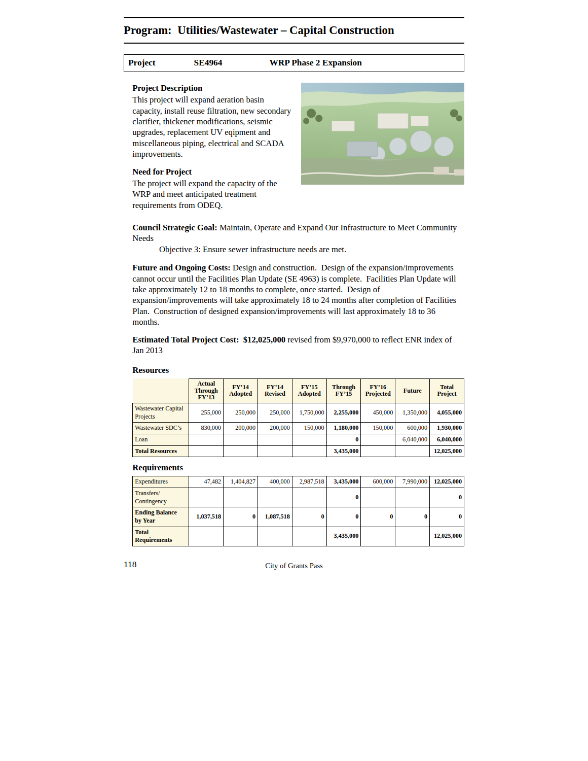Program: Utilities/Wastewater – Capital Construction
Project SE4964 WRP Phase 2 Expansion
Project Description
This project will expand aeration basin capacity, install reuse filtration, new secondary clarifier, thickener modifications, seismic upgrades, replacement UV eqipment and miscellaneous piping, electrical and SCADA improvements.
Need for Project
The project will expand the capacity of the WRP and meet anticipated treatment requirements from ODEQ.
Council Strategic Goal: Maintain, Operate and Expand Our Infrastructure to Meet Community Needs Objective 3: Ensure sewer infrastructure needs are met.
Future and Ongoing Costs: Design and construction. Design of the expansion/improvements cannot occur until the Facilities Plan Update (SE 4963) is complete. Facilities Plan Update will take approximately 12 to 18 months to complete, once started. Design of expansion/improvements will take approximately 18 to 24 months after completion of Facilities Plan. Construction of designed expansion/improvements will last approximately 18 to 36 months.
Estimated Total Project Cost: $12,025,000 revised from $9,970,000 to reflect ENR index of Jan 2013
Resources
| | Actual Through FY’13 | FY’14 Adopted | FY’14 Revised | FY’15 Adopted | Through FY’15 | FY’16 Projected | Future | Total Project |
| --- | --- | --- | --- | --- | --- | --- | --- | --- |
| Wastewater Capital Projects | 255,000 | 250,000 | 250,000 | 1,750,000 | 2,255,000 | 450,000 | 1,350,000 | 4,055,000 |
| Wastewater SDC’s | 830,000 | 200,000 | 200,000 | 150,000 | 1,180,000 | 150,000 | 600,000 | 1,930,000 |
| Loan | | | | | 0 | | 6,040,000 | 6,040,000 |
| Total Resources | | | | | 3,435,000 | | | 12,025,000 |
Requirements
| Expenditures | 47,482 | 1,404,827 | 400,000 | 2,987,518 | 3,435,000 | 600,000 | 7,990,000 | 12,025,000 |
| Transfers/ Contingency | | | | | 0 | | | 0 |
| Ending Balance by Year | 1,037,518 | 0 | 1,087,518 | 0 | 0 | 0 | 0 | 0 |
| Total Requirements | | | | | 3,435,000 | | | 12,025,000 |
118
City of Grants Pass